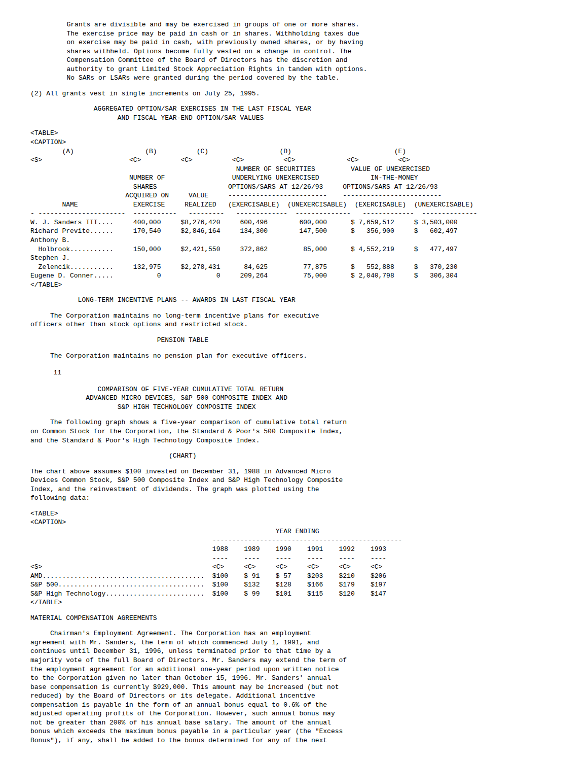Grants are divisible and may be exercised in groups of one or more shares.
The exercise price may be paid in cash or in shares. Withholding taxes due
on exercise may be paid in cash, with previously owned shares, or by having
shares withheld. Options become fully vested on a change in control. The
Compensation Committee of the Board of Directors has the discretion and
authority to grant Limited Stock Appreciation Rights in tandem with options.
No SARs or LSARs were granted during the period covered by the table.
(2) All grants vest in single increments on July 25, 1995.
                AGGREGATED OPTION/SAR EXERCISES IN THE LAST FISCAL YEAR
                      AND FISCAL YEAR-END OPTION/SAR VALUES
<TABLE>
<CAPTION>
        (A)                  (B)          (C)                  (D)                          (E)
<S>                      <C>          <C>          <C>          <C>             <C>          <C>
                                                    NUMBER OF SECURITIES         VALUE OF UNEXERCISED
                         NUMBER OF                 UNDERLYING UNEXERCISED             IN-THE-MONEY
                          SHARES                  OPTIONS/SARS AT 12/26/93     OPTIONS/SARS AT 12/26/93
                        ACQUIRED ON     VALUE     -------------------------    -------------------------
        NAME              EXERCISE     REALIZED   (EXERCISABLE)  (UNEXERCISABLE)  (EXERCISABLE)  (UNEXERCISABLE)
- ----------------------  -----------   ---------   -------------  --------------   -------------  --------------
W. J. Sanders III....     400,000     $8,276,420     600,496        600,000      $ 7,659,512     $ 3,503,000
Richard Previte......     170,540     $2,846,164     134,300        147,500      $   356,900     $   602,497
Anthony B.
  Holbrook...........     150,000     $2,421,550     372,862         85,000      $ 4,552,219     $   477,497
Stephen J.
  Zelencik...........     132,975     $2,278,431      84,625         77,875      $   552,888     $   370,230
Eugene D. Conner.....           0              0     209,264         75,000      $ 2,040,798     $   306,304
</TABLE>
            LONG-TERM INCENTIVE PLANS -- AWARDS IN LAST FISCAL YEAR
     The Corporation maintains no long-term incentive plans for executive
officers other than stock options and restricted stock.
                                PENSION TABLE
     The Corporation maintains no pension plan for executive officers.
11
                 COMPARISON OF FIVE-YEAR CUMULATIVE TOTAL RETURN
              ADVANCED MICRO DEVICES, S&P 500 COMPOSITE INDEX AND
                      S&P HIGH TECHNOLOGY COMPOSITE INDEX
     The following graph shows a five-year comparison of cumulative total return
on Common Stock for the Corporation, the Standard & Poor's 500 Composite Index,
and the Standard & Poor's High Technology Composite Index.
                                   (CHART)
The chart above assumes $100 invested on December 31, 1988 in Advanced Micro
Devices Common Stock, S&P 500 Composite Index and S&P High Technology Composite
Index, and the reinvestment of dividends. The graph was plotted using the
following data:
<TABLE>
<CAPTION>
                                                              YEAR ENDING
                                              ------------------------------------------------
                                              1988    1989    1990    1991    1992    1993
                                              ----    ----    ----    ----    ----    ----
<S>                                           <C>     <C>     <C>     <C>     <C>     <C>
AMD.........................................  $100    $ 91    $ 57    $203    $210    $206
S&P 500.....................................  $100    $132    $128    $166    $179    $197
S&P High Technology.........................  $100    $ 99    $101    $115    $120    $147
</TABLE>
MATERIAL COMPENSATION AGREEMENTS
     Chairman's Employment Agreement. The Corporation has an employment
agreement with Mr. Sanders, the term of which commenced July 1, 1991, and
continues until December 31, 1996, unless terminated prior to that time by a
majority vote of the full Board of Directors. Mr. Sanders may extend the term of
the employment agreement for an additional one-year period upon written notice
to the Corporation given no later than October 15, 1996. Mr. Sanders' annual
base compensation is currently $929,000. This amount may be increased (but not
reduced) by the Board of Directors or its delegate. Additional incentive
compensation is payable in the form of an annual bonus equal to 0.6% of the
adjusted operating profits of the Corporation. However, such annual bonus may
not be greater than 200% of his annual base salary. The amount of the annual
bonus which exceeds the maximum bonus payable in a particular year (the "Excess
Bonus"), if any, shall be added to the bonus determined for any of the next